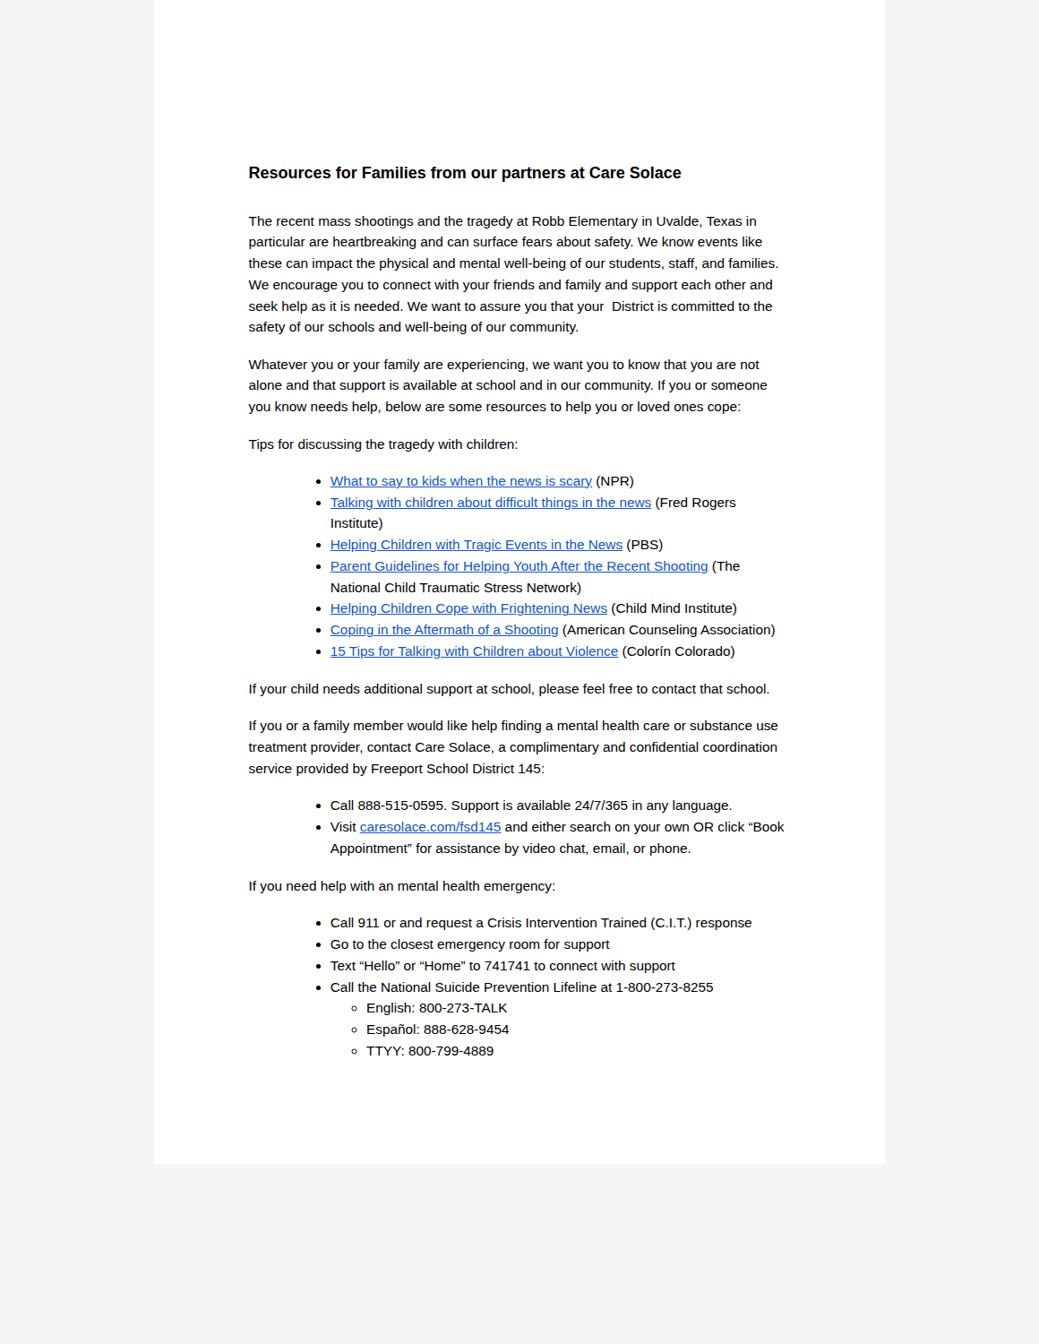Resources for Families from our partners at Care Solace
The recent mass shootings and the tragedy at Robb Elementary in Uvalde, Texas in particular are heartbreaking and can surface fears about safety. We know events like these can impact the physical and mental well-being of our students, staff, and families. We encourage you to connect with your friends and family and support each other and seek help as it is needed. We want to assure you that your District is committed to the safety of our schools and well-being of our community.
Whatever you or your family are experiencing, we want you to know that you are not alone and that support is available at school and in our community. If you or someone you know needs help, below are some resources to help you or loved ones cope:
Tips for discussing the tragedy with children:
What to say to kids when the news is scary (NPR)
Talking with children about difficult things in the news (Fred Rogers Institute)
Helping Children with Tragic Events in the News (PBS)
Parent Guidelines for Helping Youth After the Recent Shooting (The National Child Traumatic Stress Network)
Helping Children Cope with Frightening News (Child Mind Institute)
Coping in the Aftermath of a Shooting (American Counseling Association)
15 Tips for Talking with Children about Violence (Colorín Colorado)
If your child needs additional support at school, please feel free to contact that school.
If you or a family member would like help finding a mental health care or substance use treatment provider, contact Care Solace, a complimentary and confidential coordination service provided by Freeport School District 145:
Call 888-515-0595. Support is available 24/7/365 in any language.
Visit caresolace.com/fsd145 and either search on your own OR click “Book Appointment” for assistance by video chat, email, or phone.
If you need help with an mental health emergency:
Call 911 or and request a Crisis Intervention Trained (C.I.T.) response
Go to the closest emergency room for support
Text “Hello” or “Home” to 741741 to connect with support
Call the National Suicide Prevention Lifeline at 1-800-273-8255
English: 800-273-TALK
Español: 888-628-9454
TTYY: 800-799-4889